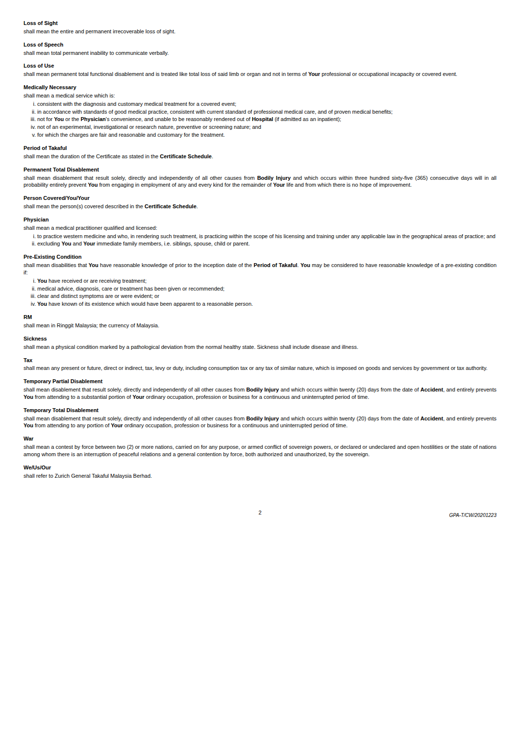Loss of Sight
shall mean the entire and permanent irrecoverable loss of sight.
Loss of Speech
shall mean total permanent inability to communicate verbally.
Loss of Use
shall mean permanent total functional disablement and is treated like total loss of said limb or organ and not in terms of Your professional or occupational incapacity or covered event.
Medically Necessary
shall mean a medical service which is:
consistent with the diagnosis and customary medical treatment for a covered event;
in accordance with standards of good medical practice, consistent with current standard of professional medical care, and of proven medical benefits;
not for You or the Physician's convenience, and unable to be reasonably rendered out of Hospital (if admitted as an inpatient);
not of an experimental, investigational or research nature, preventive or screening nature; and
for which the charges are fair and reasonable and customary for the treatment.
Period of Takaful
shall mean the duration of the Certificate as stated in the Certificate Schedule.
Permanent Total Disablement
shall mean disablement that result solely, directly and independently of all other causes from Bodily Injury and which occurs within three hundred sixty-five (365) consecutive days will in all probability entirely prevent You from engaging in employment of any and every kind for the remainder of Your life and from which there is no hope of improvement.
Person Covered/You/Your
shall mean the person(s) covered described in the Certificate Schedule.
Physician
shall mean a medical practitioner qualified and licensed:
to practice western medicine and who, in rendering such treatment, is practicing within the scope of his licensing and training under any applicable law in the geographical areas of practice; and
excluding You and Your immediate family members, i.e. siblings, spouse, child or parent.
Pre-Existing Condition
shall mean disabilities that You have reasonable knowledge of prior to the inception date of the Period of Takaful. You may be considered to have reasonable knowledge of a pre-existing condition if:
You have received or are receiving treatment;
medical advice, diagnosis, care or treatment has been given or recommended;
clear and distinct symptoms are or were evident; or
You have known of its existence which would have been apparent to a reasonable person.
RM
shall mean in Ringgit Malaysia; the currency of Malaysia.
Sickness
shall mean a physical condition marked by a pathological deviation from the normal healthy state. Sickness shall include disease and illness.
Tax
shall mean any present or future, direct or indirect, tax, levy or duty, including consumption tax or any tax of similar nature, which is imposed on goods and services by government or tax authority.
Temporary Partial Disablement
shall mean disablement that result solely, directly and independently of all other causes from Bodily Injury and which occurs within twenty (20) days from the date of Accident, and entirely prevents You from attending to a substantial portion of Your ordinary occupation, profession or business for a continuous and uninterrupted period of time.
Temporary Total Disablement
shall mean disablement that result solely, directly and independently of all other causes from Bodily Injury and which occurs within twenty (20) days from the date of Accident, and entirely prevents You from attending to any portion of Your ordinary occupation, profession or business for a continuous and uninterrupted period of time.
War
shall mean a contest by force between two (2) or more nations, carried on for any purpose, or armed conflict of sovereign powers, or declared or undeclared and open hostilities or the state of nations among whom there is an interruption of peaceful relations and a general contention by force, both authorized and unauthorized, by the sovereign.
We/Us/Our
shall refer to Zurich General Takaful Malaysia Berhad.
2
GPA-T/CW/20201223